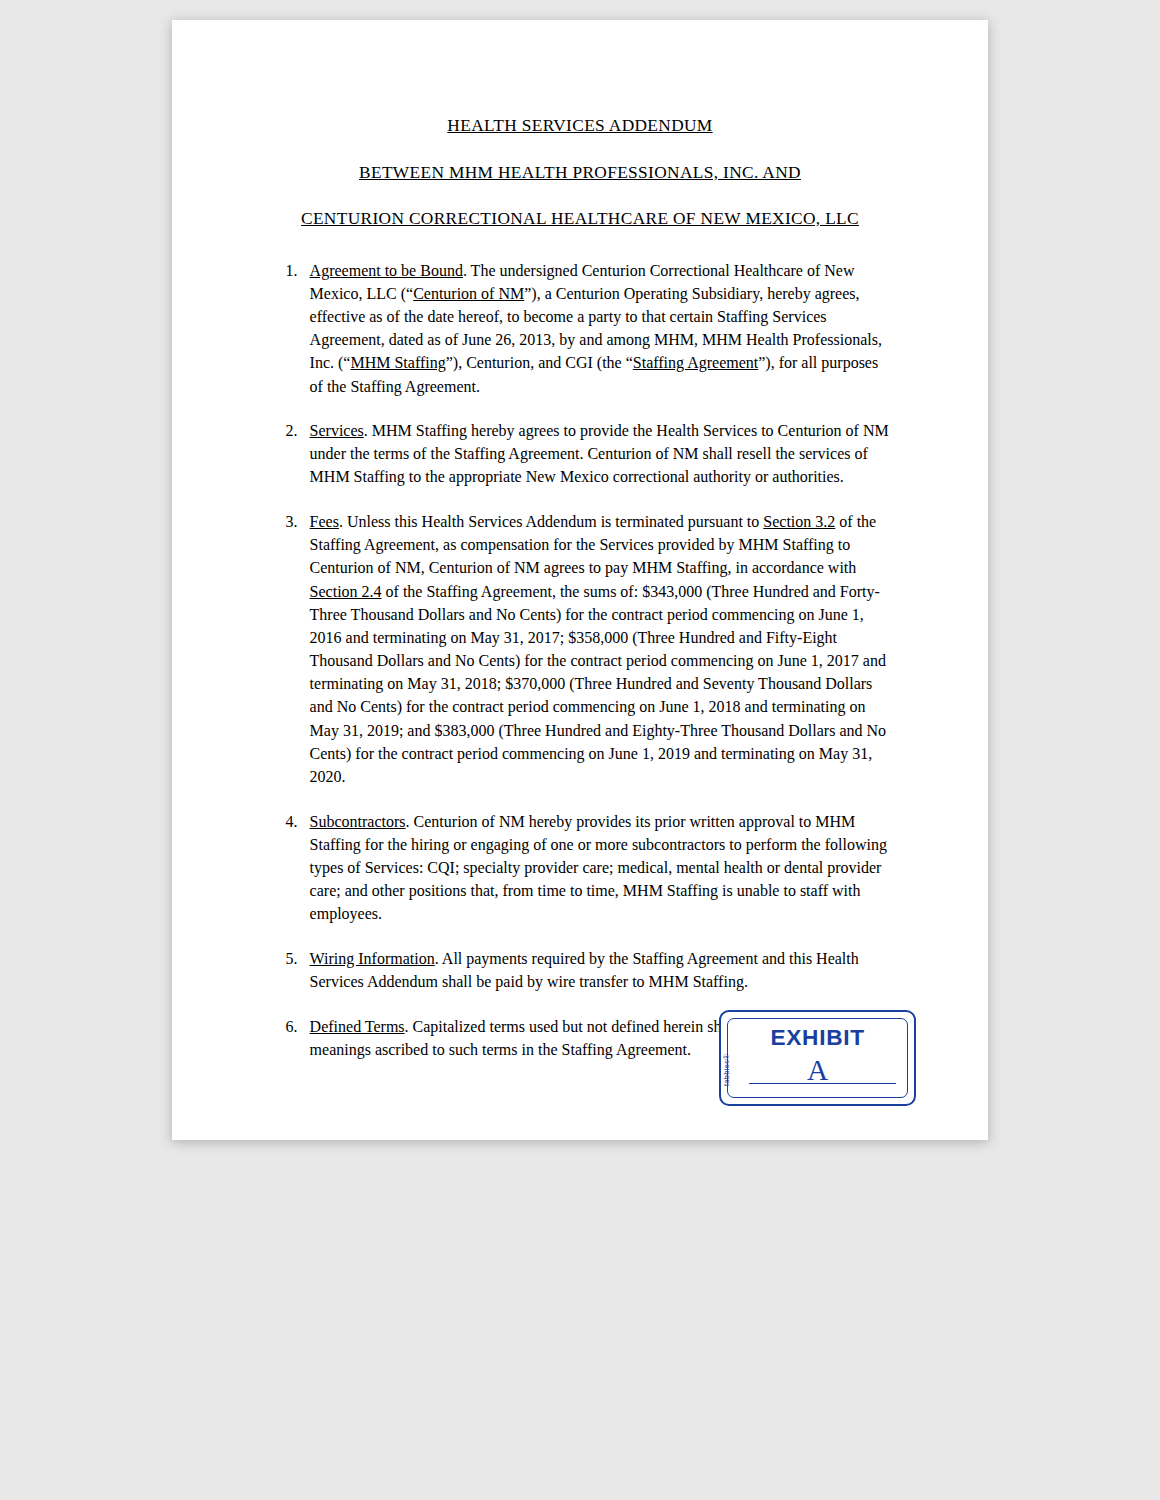HEALTH SERVICES ADDENDUM
BETWEEN MHM HEALTH PROFESSIONALS, INC. AND
CENTURION CORRECTIONAL HEALTHCARE OF NEW MEXICO, LLC
Agreement to be Bound. The undersigned Centurion Correctional Healthcare of New Mexico, LLC (“Centurion of NM”), a Centurion Operating Subsidiary, hereby agrees, effective as of the date hereof, to become a party to that certain Staffing Services Agreement, dated as of June 26, 2013, by and among MHM, MHM Health Professionals, Inc. (“MHM Staffing”), Centurion, and CGI (the “Staffing Agreement”), for all purposes of the Staffing Agreement.
Services. MHM Staffing hereby agrees to provide the Health Services to Centurion of NM under the terms of the Staffing Agreement. Centurion of NM shall resell the services of MHM Staffing to the appropriate New Mexico correctional authority or authorities.
Fees. Unless this Health Services Addendum is terminated pursuant to Section 3.2 of the Staffing Agreement, as compensation for the Services provided by MHM Staffing to Centurion of NM, Centurion of NM agrees to pay MHM Staffing, in accordance with Section 2.4 of the Staffing Agreement, the sums of: $343,000 (Three Hundred and Forty-Three Thousand Dollars and No Cents) for the contract period commencing on June 1, 2016 and terminating on May 31, 2017; $358,000 (Three Hundred and Fifty-Eight Thousand Dollars and No Cents) for the contract period commencing on June 1, 2017 and terminating on May 31, 2018; $370,000 (Three Hundred and Seventy Thousand Dollars and No Cents) for the contract period commencing on June 1, 2018 and terminating on May 31, 2019; and $383,000 (Three Hundred and Eighty-Three Thousand Dollars and No Cents) for the contract period commencing on June 1, 2019 and terminating on May 31, 2020.
Subcontractors. Centurion of NM hereby provides its prior written approval to MHM Staffing for the hiring or engaging of one or more subcontractors to perform the following types of Services: CQI; specialty provider care; medical, mental health or dental provider care; and other positions that, from time to time, MHM Staffing is unable to staff with employees.
Wiring Information. All payments required by the Staffing Agreement and this Health Services Addendum shall be paid by wire transfer to MHM Staffing.
Defined Terms. Capitalized terms used but not defined herein shall have the respective meanings ascribed to such terms in the Staffing Agreement.
EXHIBIT
A
tabbies®